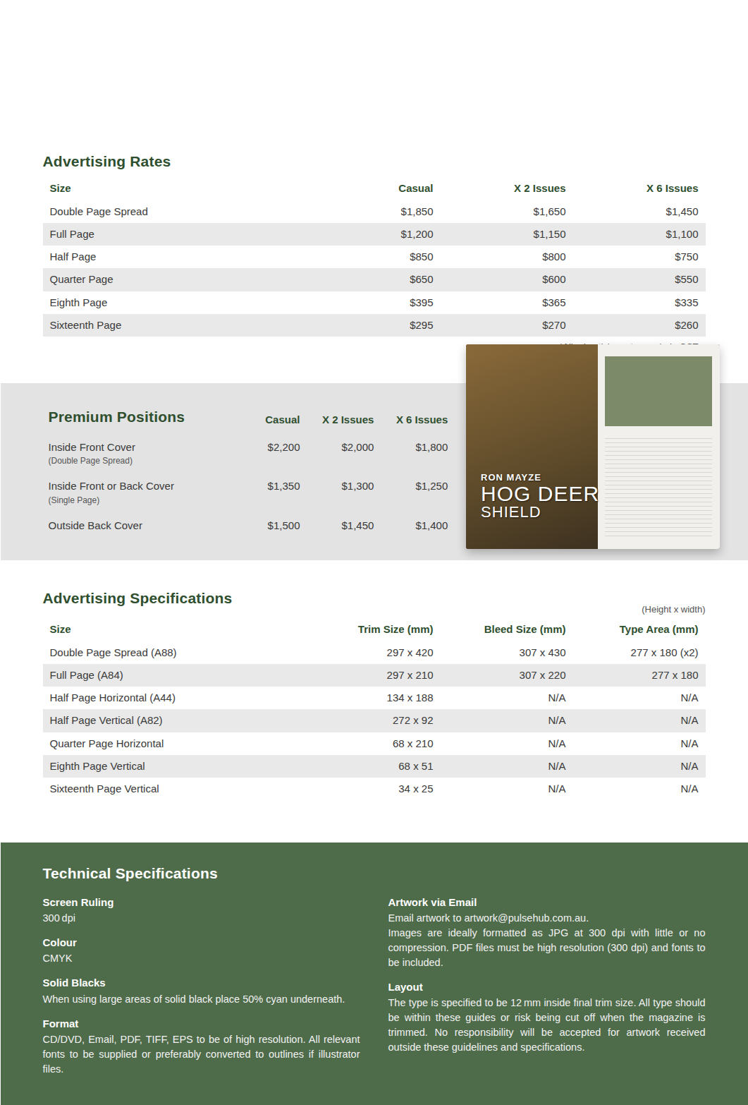Advertising Rates
| Size | Casual | X 2 Issues | X 6 Issues |
| --- | --- | --- | --- |
| Double Page Spread | $1,850 | $1,650 | $1,450 |
| Full Page | $1,200 | $1,150 | $1,100 |
| Half Page | $850 | $800 | $750 |
| Quarter Page | $650 | $600 | $550 |
| Eighth Page | $395 | $365 | $335 |
| Sixteenth Page | $295 | $270 | $260 |
*All advertising rates exclude GST
| Premium Positions | Casual | X 2 Issues | X 6 Issues |
| --- | --- | --- | --- |
| Inside Front Cover (Double Page Spread) | $2,200 | $2,000 | $1,800 |
| Inside Front or Back Cover (Single Page) | $1,350 | $1,300 | $1,250 |
| Outside Back Cover | $1,500 | $1,450 | $1,400 |
RON MAYZE HOG DEER SHIELD
Advertising Specifications
(Height x width)
| Size | Trim Size (mm) | Bleed Size (mm) | Type Area (mm) |
| --- | --- | --- | --- |
| Double Page Spread (A88) | 297 x 420 | 307 x 430 | 277 x 180 (x2) |
| Full Page (A84) | 297 x 210 | 307 x 220 | 277 x 180 |
| Half Page Horizontal (A44) | 134 x 188 | N/A | N/A |
| Half Page Vertical (A82) | 272 x 92 | N/A | N/A |
| Quarter Page Horizontal | 68 x 210 | N/A | N/A |
| Eighth Page Vertical | 68 x 51 | N/A | N/A |
| Sixteenth Page Vertical | 34 x 25 | N/A | N/A |
Technical Specifications
Screen Ruling
300 dpi
Colour
CMYK
Solid Blacks
When using large areas of solid black place 50% cyan underneath.
Format
CD/DVD, Email, PDF, TIFF, EPS to be of high resolution. All relevant fonts to be supplied or preferably converted to outlines if illustrator files.
Artwork via Email
Email artwork to artwork@pulsehub.com.au.
Images are ideally formatted as JPG at 300 dpi with little or no compression. PDF files must be high resolution (300 dpi) and fonts to be included.
Layout
The type is specified to be 12 mm inside final trim size. All type should be within these guides or risk being cut off when the magazine is trimmed. No responsibility will be accepted for artwork received outside these guidelines and specifications.